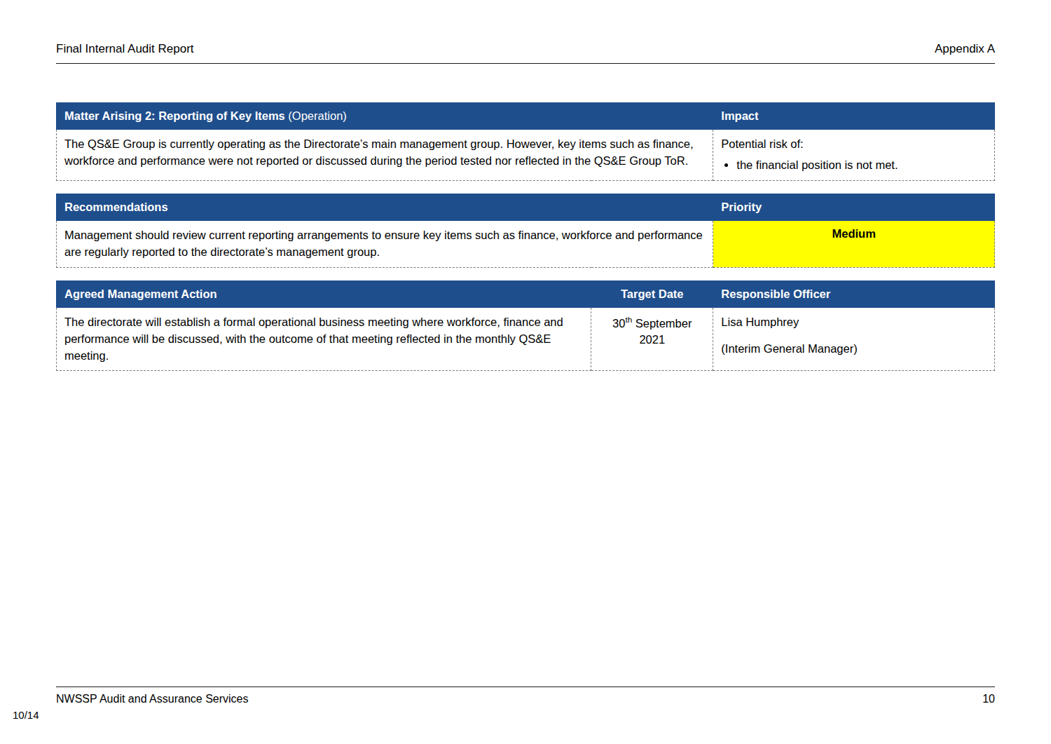Final Internal Audit Report Appendix A
| Matter Arising 2: Reporting of Key Items (Operation) | Impact |
| The QS&E Group is currently operating as the Directorate’s main management group. However, key items such as finance, workforce and performance were not reported or discussed during the period tested nor reflected in the QS&E Group ToR. | Potential risk of: the financial position is not met. |
| Recommendations | Priority |
| Management should review current reporting arrangements to ensure key items such as finance, workforce and performance are regularly reported to the directorate’s management group. | Medium |
| Agreed Management Action | Target Date | Responsible Officer |
| The directorate will establish a formal operational business meeting where workforce, finance and performance will be discussed, with the outcome of that meeting reflected in the monthly QS&E meeting. | 30 th September 2021 | Lisa Humphrey (Interim General Manager) |
NWSSP Audit and Assurance Services 10
10/14